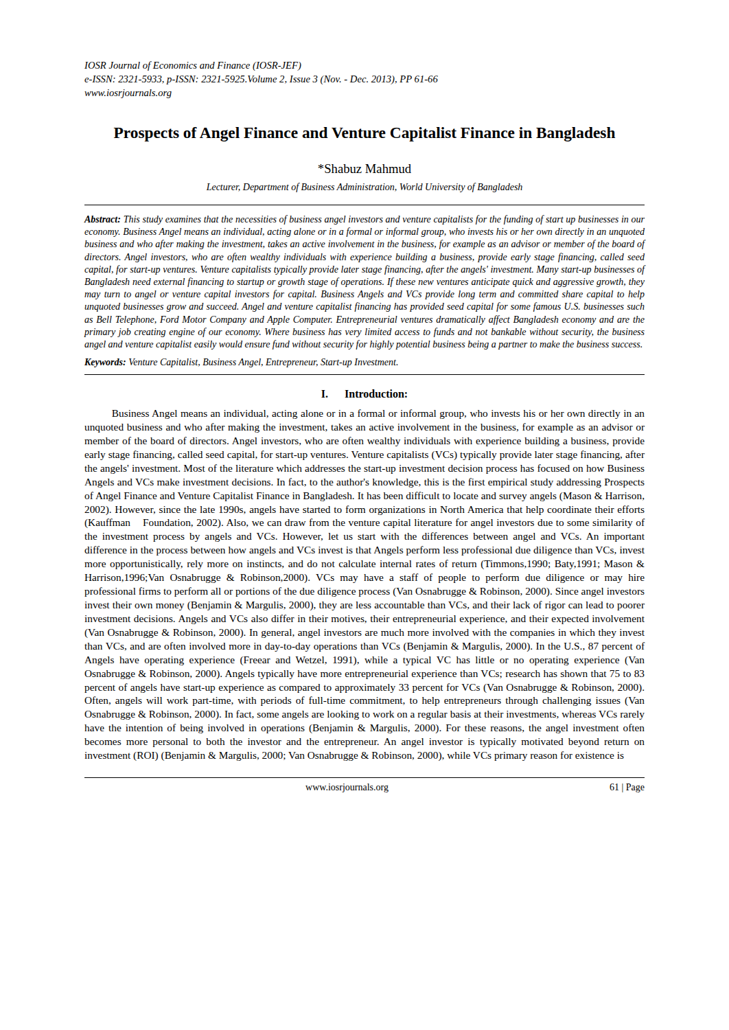IOSR Journal of Economics and Finance (IOSR-JEF)
e-ISSN: 2321-5933, p-ISSN: 2321-5925.Volume 2, Issue 3 (Nov. - Dec. 2013), PP 61-66
www.iosrjournals.org
Prospects of Angel Finance and Venture Capitalist Finance in Bangladesh
*Shabuz Mahmud
Lecturer, Department of Business Administration, World University of Bangladesh
Abstract: This study examines that the necessities of business angel investors and venture capitalists for the funding of start up businesses in our economy. Business Angel means an individual, acting alone or in a formal or informal group, who invests his or her own directly in an unquoted business and who after making the investment, takes an active involvement in the business, for example as an advisor or member of the board of directors. Angel investors, who are often wealthy individuals with experience building a business, provide early stage financing, called seed capital, for start-up ventures. Venture capitalists typically provide later stage financing, after the angels' investment. Many start-up businesses of Bangladesh need external financing to startup or growth stage of operations. If these new ventures anticipate quick and aggressive growth, they may turn to angel or venture capital investors for capital. Business Angels and VCs provide long term and committed share capital to help unquoted businesses grow and succeed. Angel and venture capitalist financing has provided seed capital for some famous U.S. businesses such as Bell Telephone, Ford Motor Company and Apple Computer. Entrepreneurial ventures dramatically affect Bangladesh economy and are the primary job creating engine of our economy. Where business has very limited access to funds and not bankable without security, the business angel and venture capitalist easily would ensure fund without security for highly potential business being a partner to make the business success.
Keywords: Venture Capitalist, Business Angel, Entrepreneur, Start-up Investment.
I. Introduction:
Business Angel means an individual, acting alone or in a formal or informal group, who invests his or her own directly in an unquoted business and who after making the investment, takes an active involvement in the business, for example as an advisor or member of the board of directors. Angel investors, who are often wealthy individuals with experience building a business, provide early stage financing, called seed capital, for start-up ventures. Venture capitalists (VCs) typically provide later stage financing, after the angels' investment. Most of the literature which addresses the start-up investment decision process has focused on how Business Angels and VCs make investment decisions. In fact, to the author's knowledge, this is the first empirical study addressing Prospects of Angel Finance and Venture Capitalist Finance in Bangladesh. It has been difficult to locate and survey angels (Mason & Harrison, 2002). However, since the late 1990s, angels have started to form organizations in North America that help coordinate their efforts (Kauffman Foundation, 2002). Also, we can draw from the venture capital literature for angel investors due to some similarity of the investment process by angels and VCs. However, let us start with the differences between angel and VCs. An important difference in the process between how angels and VCs invest is that Angels perform less professional due diligence than VCs, invest more opportunistically, rely more on instincts, and do not calculate internal rates of return (Timmons,1990; Baty,1991; Mason & Harrison,1996;Van Osnabrugge & Robinson,2000). VCs may have a staff of people to perform due diligence or may hire professional firms to perform all or portions of the due diligence process (Van Osnabrugge & Robinson, 2000). Since angel investors invest their own money (Benjamin & Margulis, 2000), they are less accountable than VCs, and their lack of rigor can lead to poorer investment decisions. Angels and VCs also differ in their motives, their entrepreneurial experience, and their expected involvement (Van Osnabrugge & Robinson, 2000). In general, angel investors are much more involved with the companies in which they invest than VCs, and are often involved more in day-to-day operations than VCs (Benjamin & Margulis, 2000). In the U.S., 87 percent of Angels have operating experience (Freear and Wetzel, 1991), while a typical VC has little or no operating experience (Van Osnabrugge & Robinson, 2000). Angels typically have more entrepreneurial experience than VCs; research has shown that 75 to 83 percent of angels have start-up experience as compared to approximately 33 percent for VCs (Van Osnabrugge & Robinson, 2000). Often, angels will work part-time, with periods of full-time commitment, to help entrepreneurs through challenging issues (Van Osnabrugge & Robinson, 2000). In fact, some angels are looking to work on a regular basis at their investments, whereas VCs rarely have the intention of being involved in operations (Benjamin & Margulis, 2000). For these reasons, the angel investment often becomes more personal to both the investor and the entrepreneur. An angel investor is typically motivated beyond return on investment (ROI) (Benjamin & Margulis, 2000; Van Osnabrugge & Robinson, 2000), while VCs primary reason for existence is
www.iosrjournals.org 61 | Page